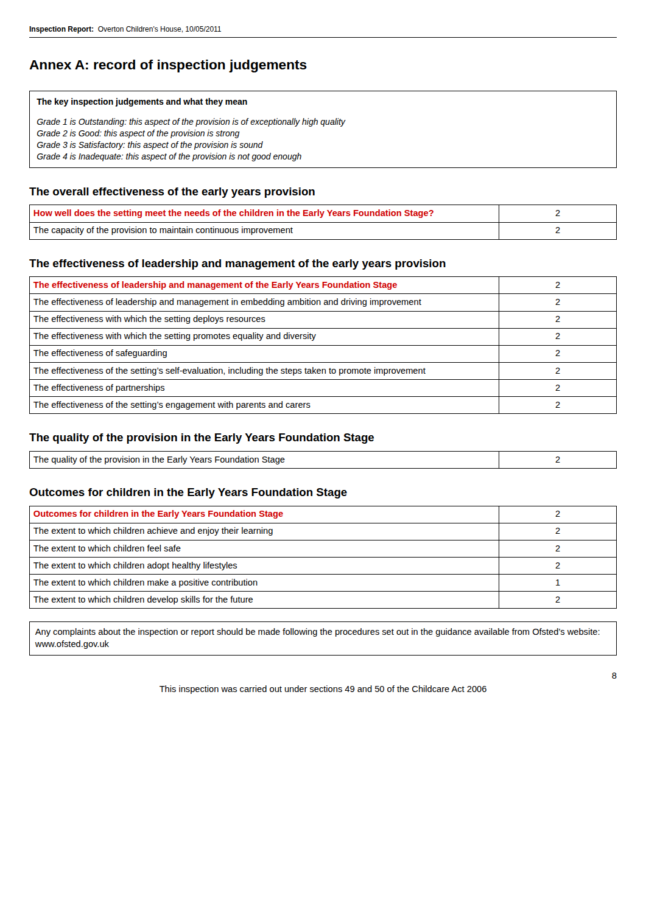Inspection Report: Overton Children's House, 10/05/2011
Annex A: record of inspection judgements
The key inspection judgements and what they mean
Grade 1 is Outstanding: this aspect of the provision is of exceptionally high quality
Grade 2 is Good: this aspect of the provision is strong
Grade 3 is Satisfactory: this aspect of the provision is sound
Grade 4 is Inadequate: this aspect of the provision is not good enough
The overall effectiveness of the early years provision
| How well does the setting meet the needs of the children in the Early Years Foundation Stage? | 2 |
| The capacity of the provision to maintain continuous improvement | 2 |
The effectiveness of leadership and management of the early years provision
| The effectiveness of leadership and management of the Early Years Foundation Stage | 2 |
| The effectiveness of leadership and management in embedding ambition and driving improvement | 2 |
| The effectiveness with which the setting deploys resources | 2 |
| The effectiveness with which the setting promotes equality and diversity | 2 |
| The effectiveness of safeguarding | 2 |
| The effectiveness of the setting’s self-evaluation, including the steps taken to promote improvement | 2 |
| The effectiveness of partnerships | 2 |
| The effectiveness of the setting’s engagement with parents and carers | 2 |
The quality of the provision in the Early Years Foundation Stage
| The quality of the provision in the Early Years Foundation Stage | 2 |
Outcomes for children in the Early Years Foundation Stage
| Outcomes for children in the Early Years Foundation Stage | 2 |
| The extent to which children achieve and enjoy their learning | 2 |
| The extent to which children feel safe | 2 |
| The extent to which children adopt healthy lifestyles | 2 |
| The extent to which children make a positive contribution | 1 |
| The extent to which children develop skills for the future | 2 |
Any complaints about the inspection or report should be made following the procedures set out in the guidance available from Ofsted’s website: www.ofsted.gov.uk
8
This inspection was carried out under sections 49 and 50 of the Childcare Act 2006